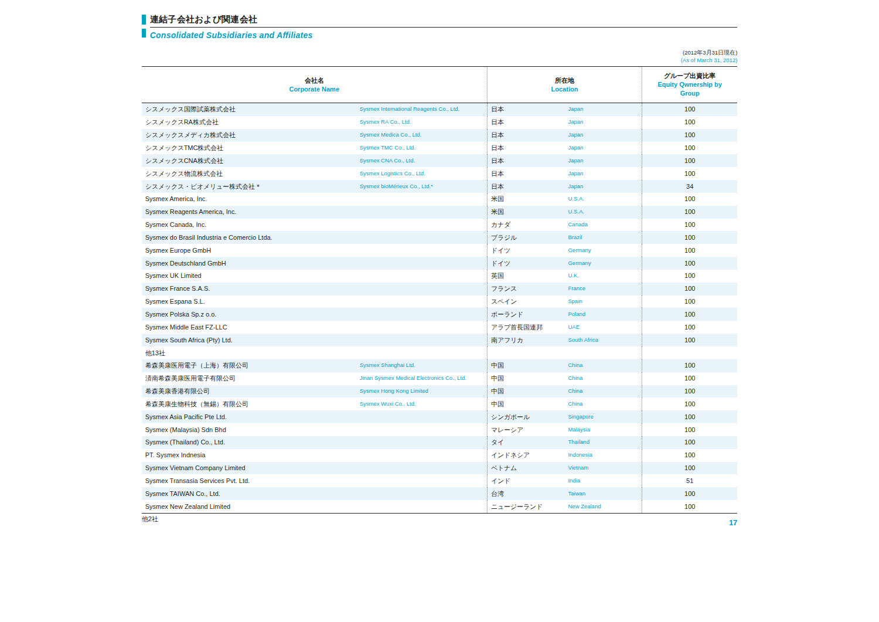連結子会社および関連会社
Consolidated Subsidiaries and Affiliates
(2012年3月31日現在)
(As of March 31, 2012)
| 会社名 Corporate Name | 所在地 Location | グループ出資比率 Equity Qwnership by Group |
| --- | --- | --- |
| シスメックス国際試薬株式会社 | Sysmex International Reagents Co., Ltd. | 日本 | Japan | 100 |
| シスメックスRA株式会社 | Sysmex RA Co., Ltd. | 日本 | Japan | 100 |
| シスメックスメディカ株式会社 | Sysmex Medica Co., Ltd. | 日本 | Japan | 100 |
| シスメックスTMC株式会社 | Sysmex TMC Co., Ltd. | 日本 | Japan | 100 |
| シスメックスCNA株式会社 | Sysmex CNA Co., Ltd. | 日本 | Japan | 100 |
| シスメックス物流株式会社 | Sysmex Logistics Co., Ltd. | 日本 | Japan | 100 |
| シスメックス・ビオメリュー株式会社＊ | Sysmex bioMérieux Co., Ltd.* | 日本 | Japan | 34 |
| Sysmex America, Inc. | 米国 | U.S.A. | 100 |
| Sysmex Reagents America, Inc. | 米国 | U.S.A. | 100 |
| Sysmex Canada, Inc. | カナダ | Canada | 100 |
| Sysmex do Brasil Industria e Comercio Ltda. | ブラジル | Brazil | 100 |
| Sysmex Europe GmbH | ドイツ | Germany | 100 |
| Sysmex Deutschland GmbH | ドイツ | Germany | 100 |
| Sysmex UK Limited | 英国 | U.K. | 100 |
| Sysmex France S.A.S. | フランス | France | 100 |
| Sysmex Espana S.L. | スペイン | Spain | 100 |
| Sysmex Polska Sp.z o.o. | ポーランド | Poland | 100 |
| Sysmex Middle East FZ-LLC | アラブ首長国連邦 | UAE | 100 |
| Sysmex South Africa (Pty) Ltd. | 南アフリカ | South Africa | 100 |
| 他13社 | | | |
| 希森美康医用電子（上海）有限公司 | Sysmex Shanghai Ltd. | 中国 | China | 100 |
| 済南希森美康医用電子有限公司 | Jinan Sysmex Medical Electronics Co., Ltd. | 中国 | China | 100 |
| 希森美康香港有限公司 | Sysmex Hong Kong Limited | 中国 | China | 100 |
| 希森美康生物科技（無錫）有限公司 | Sysmex Wuxi Co., Ltd. | 中国 | China | 100 |
| Sysmex Asia Pacific Pte Ltd. | シンガポール | Singapore | 100 |
| Sysmex (Malaysia) Sdn Bhd | マレーシア | Malaysia | 100 |
| Sysmex (Thailand) Co., Ltd. | タイ | Thailand | 100 |
| PT. Sysmex Indnesia | インドネシア | Indonesia | 100 |
| Sysmex Vietnam Company Limited | ベトナム | Vietnam | 100 |
| Sysmex Transasia Services Pvt. Ltd. | インド | India | 51 |
| Sysmex TAIWAN Co., Ltd. | 台湾 | Taiwan | 100 |
| Sysmex New Zealand Limited | ニュージーランド | New Zealand | 100 |
他2社
17